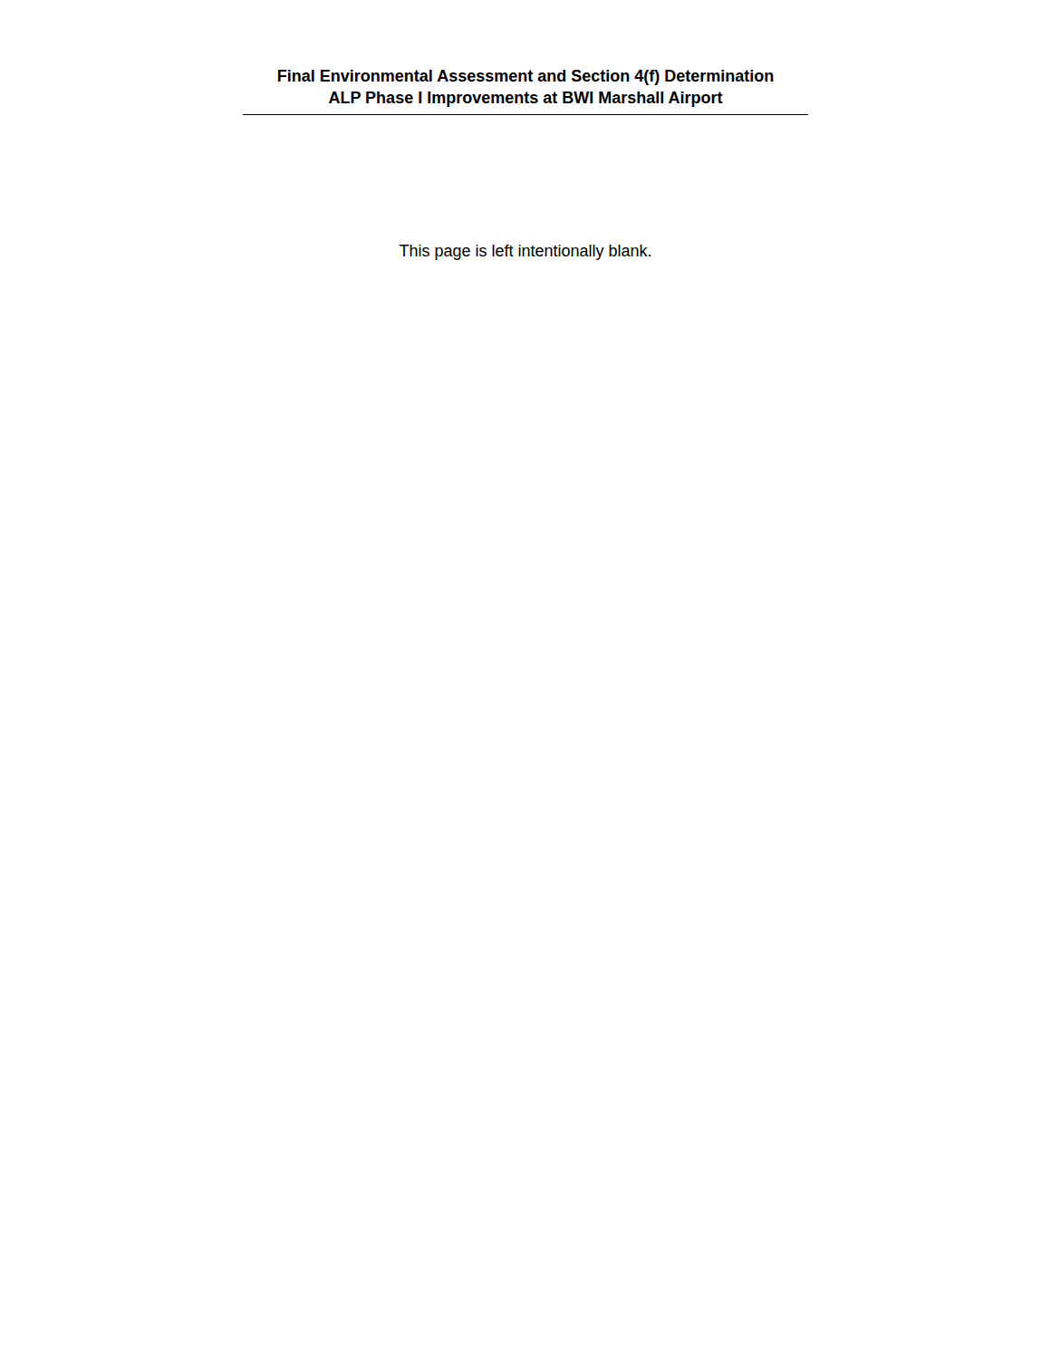Final Environmental Assessment and Section 4(f) Determination ALP Phase I Improvements at BWI Marshall Airport
This page is left intentionally blank.